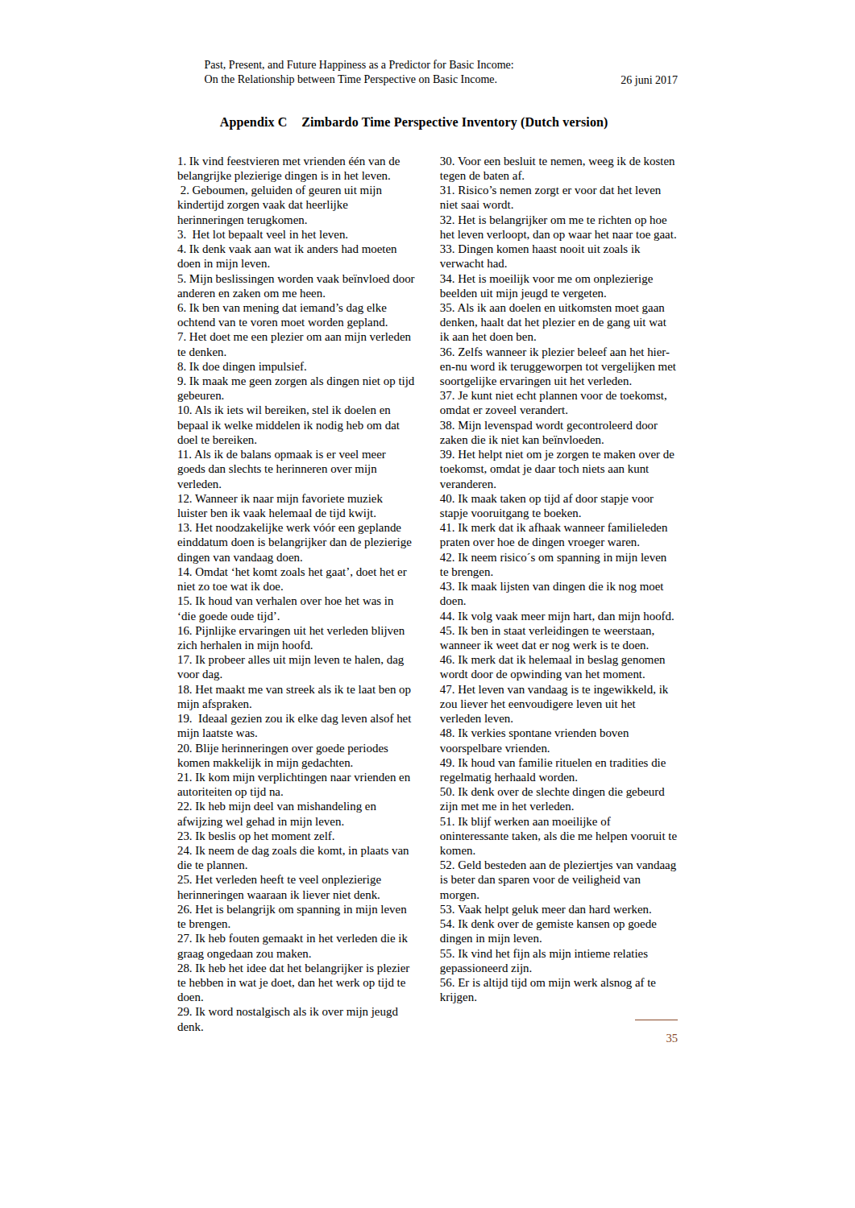Past, Present, and Future Happiness as a Predictor for Basic Income:
On the Relationship between Time Perspective on Basic Income. 26 juni 2017
Appendix CZimbardo Time Perspective Inventory (Dutch version)
1. Ik vind feestvieren met vrienden één van de belangrijke plezierige dingen is in het leven.
2. Geboumen, geluiden of geuren uit mijn kindertijd zorgen vaak dat heerlijke herinneringen terugkomen.
3. Het lot bepaalt veel in het leven.
4. Ik denk vaak aan wat ik anders had moeten doen in mijn leven.
5. Mijn beslissingen worden vaak beïnvloed door anderen en zaken om me heen.
6. Ik ben van mening dat iemand’s dag elke ochtend van te voren moet worden gepland.
7. Het doet me een plezier om aan mijn verleden te denken.
8. Ik doe dingen impulsief.
9. Ik maak me geen zorgen als dingen niet op tijd gebeuren.
10. Als ik iets wil bereiken, stel ik doelen en bepaal ik welke middelen ik nodig heb om dat doel te bereiken.
11. Als ik de balans opmaak is er veel meer goeds dan slechts te herinneren over mijn verleden.
12. Wanneer ik naar mijn favoriete muziek luister ben ik vaak helemaal de tijd kwijt.
13. Het noodzakelijke werk vóór een geplande einddatum doen is belangrijker dan de plezierige dingen van vandaag doen.
14. Omdat ‘het komt zoals het gaat’, doet het er niet zo toe wat ik doe.
15. Ik houd van verhalen over hoe het was in ‘die goede oude tijd’.
16. Pijnlijke ervaringen uit het verleden blijven zich herhalen in mijn hoofd.
17. Ik probeer alles uit mijn leven te halen, dag voor dag.
18. Het maakt me van streek als ik te laat ben op mijn afspraken.
19. Ideaal gezien zou ik elke dag leven alsof het mijn laatste was.
20. Blije herinneringen over goede periodes komen makkelijk in mijn gedachten.
21. Ik kom mijn verplichtingen naar vrienden en autoriteiten op tijd na.
22. Ik heb mijn deel van mishandeling en afwijzing wel gehad in mijn leven.
23. Ik beslis op het moment zelf.
24. Ik neem de dag zoals die komt, in plaats van die te plannen.
25. Het verleden heeft te veel onplezierige herinneringen waaraan ik liever niet denk.
26. Het is belangrijk om spanning in mijn leven te brengen.
27. Ik heb fouten gemaakt in het verleden die ik graag ongedaan zou maken.
28. Ik heb het idee dat het belangrijker is plezier te hebben in wat je doet, dan het werk op tijd te doen.
29. Ik word nostalgisch als ik over mijn jeugd denk.
30. Voor een besluit te nemen, weeg ik de kosten tegen de baten af.
31. Risico’s nemen zorgt er voor dat het leven niet saai wordt.
32. Het is belangrijker om me te richten op hoe het leven verloopt, dan op waar het naar toe gaat.
33. Dingen komen haast nooit uit zoals ik verwacht had.
34. Het is moeilijk voor me om onplezierige beelden uit mijn jeugd te vergeten.
35. Als ik aan doelen en uitkomsten moet gaan denken, haalt dat het plezier en de gang uit wat ik aan het doen ben.
36. Zelfs wanneer ik plezier beleef aan het hier-en-nu word ik teruggeworpen tot vergelijken met soortgelijke ervaringen uit het verleden.
37. Je kunt niet echt plannen voor de toekomst, omdat er zoveel verandert.
38. Mijn levenspad wordt gecontroleerd door zaken die ik niet kan beïnvloeden.
39. Het helpt niet om je zorgen te maken over de toekomst, omdat je daar toch niets aan kunt veranderen.
40. Ik maak taken op tijd af door stapje voor stapje vooruitgang te boeken.
41. Ik merk dat ik afhaak wanneer familieleden praten over hoe de dingen vroeger waren.
42. Ik neem risico´s om spanning in mijn leven te brengen.
43. Ik maak lijsten van dingen die ik nog moet doen.
44. Ik volg vaak meer mijn hart, dan mijn hoofd.
45. Ik ben in staat verleidingen te weerstaan, wanneer ik weet dat er nog werk is te doen.
46. Ik merk dat ik helemaal in beslag genomen wordt door de opwinding van het moment.
47. Het leven van vandaag is te ingewikkeld, ik zou liever het eenvoudigere leven uit het verleden leven.
48. Ik verkies spontane vrienden boven voorspelbare vrienden.
49. Ik houd van familie rituelen en tradities die regelmatig herhaald worden.
50. Ik denk over de slechte dingen die gebeurd zijn met me in het verleden.
51. Ik blijf werken aan moeilijke of oninteressante taken, als die me helpen vooruit te komen.
52. Geld besteden aan de pleziertjes van vandaag is beter dan sparen voor de veiligheid van morgen.
53. Vaak helpt geluk meer dan hard werken.
54. Ik denk over de gemiste kansen op goede dingen in mijn leven.
55. Ik vind het fijn als mijn intieme relaties gepassioneerd zijn.
56. Er is altijd tijd om mijn werk alsnog af te krijgen.
35